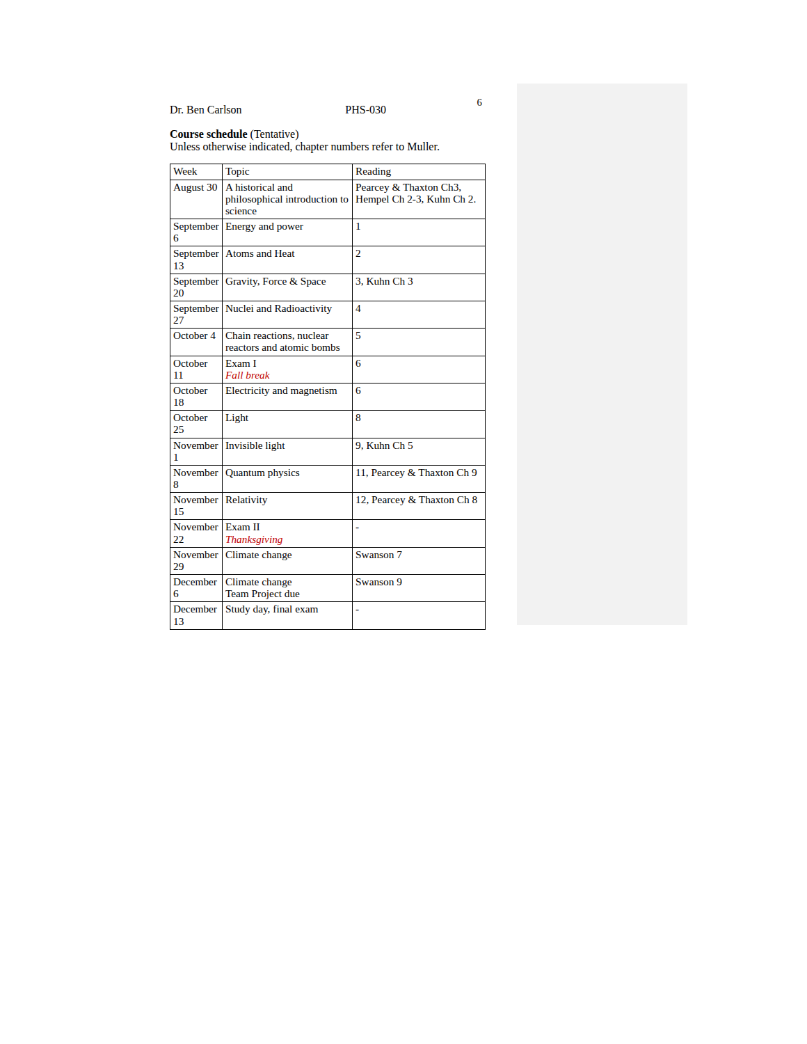6
Dr. Ben CarlsonPHS-030
Course schedule (Tentative)
Unless otherwise indicated, chapter numbers refer to Muller.
| Week | Topic | Reading |
| August 30 | A historical and philosophical introduction to science | Pearcey & Thaxton Ch3, Hempel Ch 2-3, Kuhn Ch 2. |
| September 6 | Energy and power | 1 |
| September 13 | Atoms and Heat | 2 |
| September 20 | Gravity, Force & Space | 3, Kuhn Ch 3 |
| September 27 | Nuclei and Radioactivity | 4 |
| October 4 | Chain reactions, nuclear reactors and atomic bombs | 5 |
| October 11 | Exam I Fall break | 6 |
| October 18 | Electricity and magnetism | 6 |
| October 25 | Light | 8 |
| November 1 | Invisible light | 9, Kuhn Ch 5 |
| November 8 | Quantum physics | 11, Pearcey & Thaxton Ch 9 |
| November 15 | Relativity | 12, Pearcey & Thaxton Ch 8 |
| November 22 | Exam II Thanksgiving | - |
| November 29 | Climate change | Swanson 7 |
| December 6 | Climate change Team Project due | Swanson 9 |
| December 13 | Study day, final exam | - |